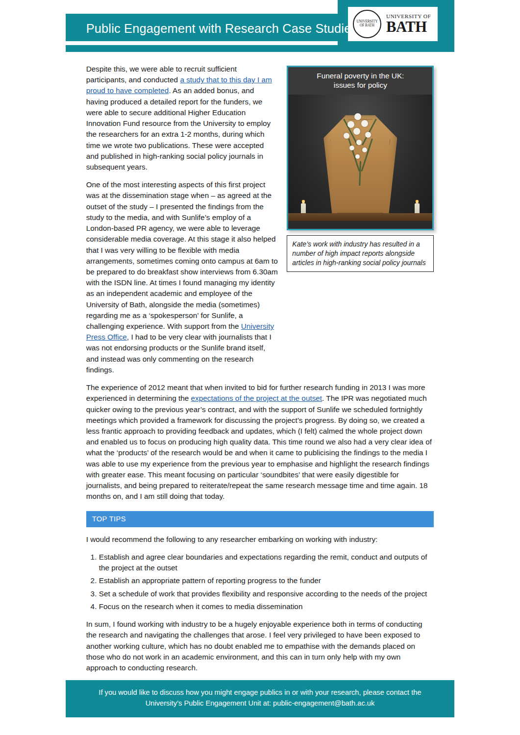Public Engagement with Research Case Studies
UNIVERSITY
OF BATH
UNIVERSITY OF BATH
Despite this, we were able to recruit sufficient participants, and conducted a study that to this day I am proud to have completed. As an added bonus, and having produced a detailed report for the funders, we were able to secure additional Higher Education Innovation Fund resource from the University to employ the researchers for an extra 1-2 months, during which time we wrote two publications. These were accepted and published in high-ranking social policy journals in subsequent years.
One of the most interesting aspects of this first project was at the dissemination stage when – as agreed at the outset of the study – I presented the findings from the study to the media, and with Sunlife’s employ of a London-based PR agency, we were able to leverage considerable media coverage. At this stage it also helped that I was very willing to be flexible with media arrangements, sometimes coming onto campus at 6am to be prepared to do breakfast show interviews from 6.30am with the ISDN line. At times I found managing my identity as an independent academic and employee of the University of Bath, alongside the media (sometimes) regarding me as a ‘spokesperson’ for Sunlife, a challenging experience. With support from the University Press Office, I had to be very clear with journalists that I was not endorsing products or the Sunlife brand itself, and instead was only commenting on the research findings.
Funeral poverty in the UK:
issues for policy
Kate’s work with industry has resulted in a number of high impact reports alongside articles in high-ranking social policy journals
The experience of 2012 meant that when invited to bid for further research funding in 2013 I was more experienced in determining the expectations of the project at the outset. The IPR was negotiated much quicker owing to the previous year’s contract, and with the support of Sunlife we scheduled fortnightly meetings which provided a framework for discussing the project’s progress. By doing so, we created a less frantic approach to providing feedback and updates, which (I felt) calmed the whole project down and enabled us to focus on producing high quality data. This time round we also had a very clear idea of what the ‘products’ of the research would be and when it came to publicising the findings to the media I was able to use my experience from the previous year to emphasise and highlight the research findings with greater ease. This meant focusing on particular ‘soundbites’ that were easily digestible for journalists, and being prepared to reiterate/repeat the same research message time and time again. 18 months on, and I am still doing that today.
TOP TIPS
I would recommend the following to any researcher embarking on working with industry:
Establish and agree clear boundaries and expectations regarding the remit, conduct and outputs of the project at the outset
Establish an appropriate pattern of reporting progress to the funder
Set a schedule of work that provides flexibility and responsive according to the needs of the project
Focus on the research when it comes to media dissemination
In sum, I found working with industry to be a hugely enjoyable experience both in terms of conducting the research and navigating the challenges that arose. I feel very privileged to have been exposed to another working culture, which has no doubt enabled me to empathise with the demands placed on those who do not work in an academic environment, and this can in turn only help with my own approach to conducting research.
If you would like to discuss how you might engage publics in or with your research, please contact the
University’s Public Engagement Unit at: public-engagement@bath.ac.uk